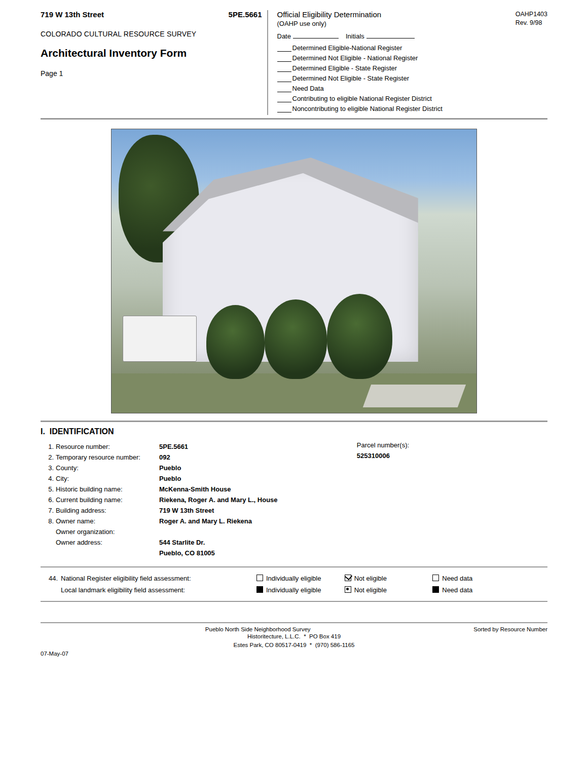719 W 13th Street 5PE.5661
COLORADO CULTURAL RESOURCE SURVEY
Architectural Inventory Form
Page 1
OAHP1403
Rev. 9/98
Official Eligibility Determination
(OAHP use only)
Date Initials
Determined Eligible-National Register
Determined Not Eligible - National Register
Determined Eligible - State Register
Determined Not Eligible - State Register
Need Data
Contributing to eligible National Register District
Noncontributing to eligible National Register District
I. IDENTIFICATION
| 1. | Resource number: | 5PE.5661 |
| 2. | Temporary resource number: | 092 |
| 3. | County: | Pueblo |
| 4. | City: | Pueblo |
| 5. | Historic building name: | McKenna-Smith House |
| 6. | Current building name: | Riekena, Roger A. and Mary L., House |
| 7. | Building address: | 719 W 13th Street |
| 8. | Owner name: | Roger A. and Mary L. Riekena |
| | Owner organization: | |
| | Owner address: | 544 Starlite Dr. |
| | | Pueblo, CO 81005 |
Parcel number(s):
525310006
| 44. | National Register eligibility field assessment: | Individually eligible Not eligible Need data |
| | Local landmark eligibility field assessment: | Individually eligible Not eligible Need data |
Pueblo North Side Neighborhood Survey Sorted by Resource Number
Historitecture, L.L.C. * PO Box 419
Estes Park, CO 80517-0419 * (970) 586-1165
07-May-07